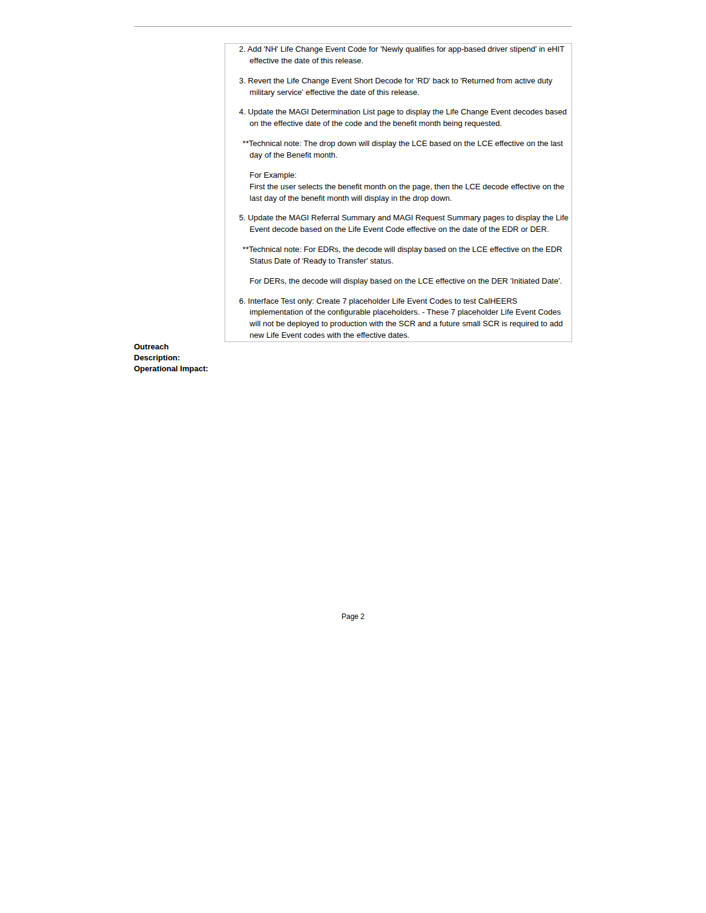| | 2. Add 'NH' Life Change Event Code for 'Newly qualifies for app-based driver stipend' in eHIT effective the date of this release. 3. Revert the Life Change Event Short Decode for 'RD' back to 'Returned from active duty military service' effective the date of this release. 4. Update the MAGI Determination List page to display the Life Change Event decodes based on the effective date of the code and the benefit month being requested. **Technical note: The drop down will display the LCE based on the LCE effective on the last day of the Benefit month. For Example: First the user selects the benefit month on the page, then the LCE decode effective on the last day of the benefit month will display in the drop down. 5. Update the MAGI Referral Summary and MAGI Request Summary pages to display the Life Event decode based on the Life Event Code effective on the date of the EDR or DER. **Technical note: For EDRs, the decode will display based on the LCE effective on the EDR Status Date of 'Ready to Transfer' status. For DERs, the decode will display based on the LCE effective on the DER 'Initiated Date'. 6. Interface Test only: Create 7 placeholder Life Event Codes to test CalHEERS implementation of the configurable placeholders. - These 7 placeholder Life Event Codes will not be deployed to production with the SCR and a future small SCR is required to add new Life Event codes with the effective dates. |
| Outreach Description: Operational Impact: | |
Page 2